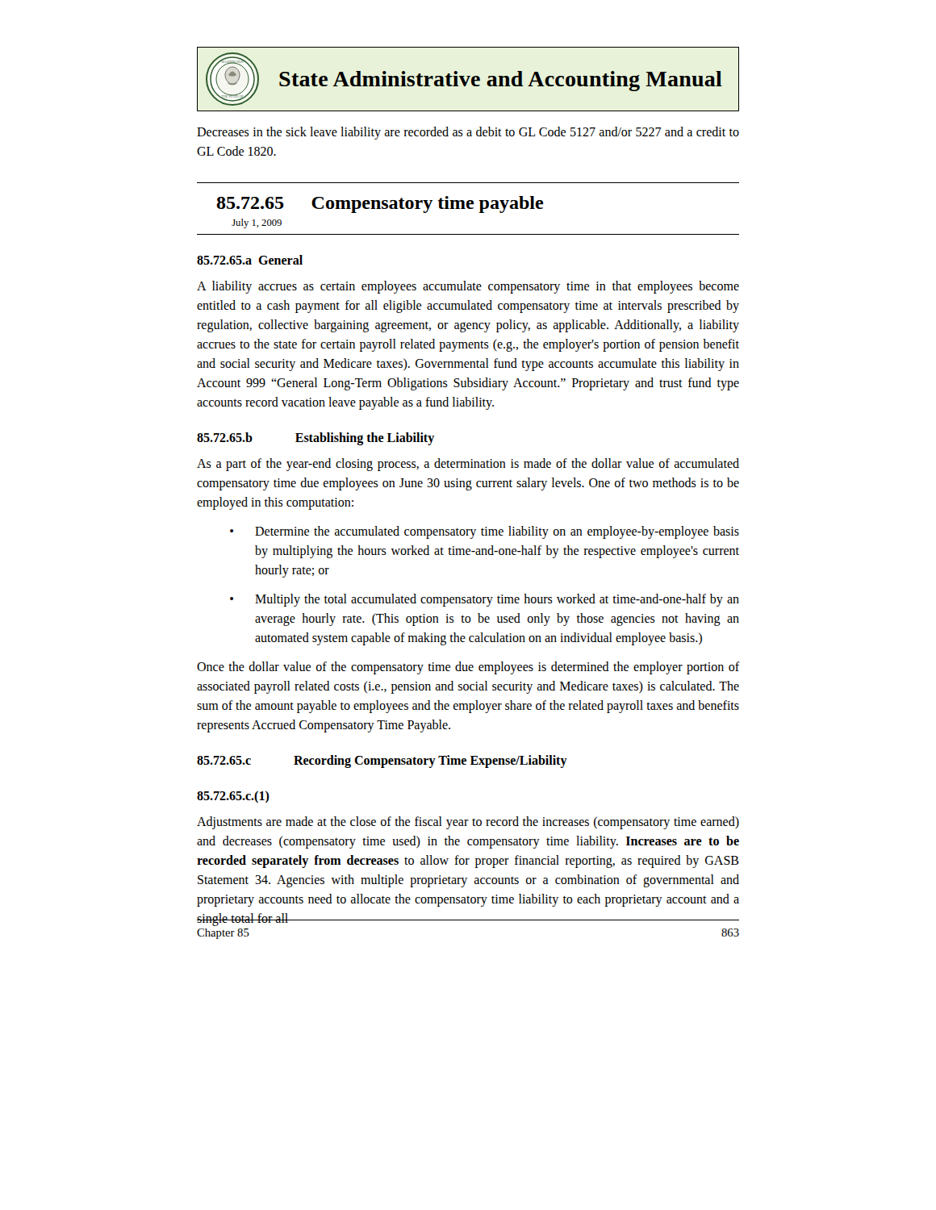THE STATE OF WASHINGTON
State Administrative and Accounting Manual
Decreases in the sick leave liability are recorded as a debit to GL Code 5127 and/or 5227 and a credit to GL Code 1820.
85.72.65 Compensatory time payable
July 1, 2009
85.72.65.a General
A liability accrues as certain employees accumulate compensatory time in that employees become entitled to a cash payment for all eligible accumulated compensatory time at intervals prescribed by regulation, collective bargaining agreement, or agency policy, as applicable. Additionally, a liability accrues to the state for certain payroll related payments (e.g., the employer's portion of pension benefit and social security and Medicare taxes). Governmental fund type accounts accumulate this liability in Account 999 “General Long-Term Obligations Subsidiary Account.” Proprietary and trust fund type accounts record vacation leave payable as a fund liability.
85.72.65.b Establishing the Liability
As a part of the year-end closing process, a determination is made of the dollar value of accumulated compensatory time due employees on June 30 using current salary levels. One of two methods is to be employed in this computation:
Determine the accumulated compensatory time liability on an employee-by-employee basis by multiplying the hours worked at time-and-one-half by the respective employee's current hourly rate; or
Multiply the total accumulated compensatory time hours worked at time-and-one-half by an average hourly rate. (This option is to be used only by those agencies not having an automated system capable of making the calculation on an individual employee basis.)
Once the dollar value of the compensatory time due employees is determined the employer portion of associated payroll related costs (i.e., pension and social security and Medicare taxes) is calculated. The sum of the amount payable to employees and the employer share of the related payroll taxes and benefits represents Accrued Compensatory Time Payable.
85.72.65.c Recording Compensatory Time Expense/Liability
85.72.65.c.(1)
Adjustments are made at the close of the fiscal year to record the increases (compensatory time earned) and decreases (compensatory time used) in the compensatory time liability. Increases are to be recorded separately from decreases to allow for proper financial reporting, as required by GASB Statement 34. Agencies with multiple proprietary accounts or a combination of governmental and proprietary accounts need to allocate the compensatory time liability to each proprietary account and a single total for all
Chapter 85 863